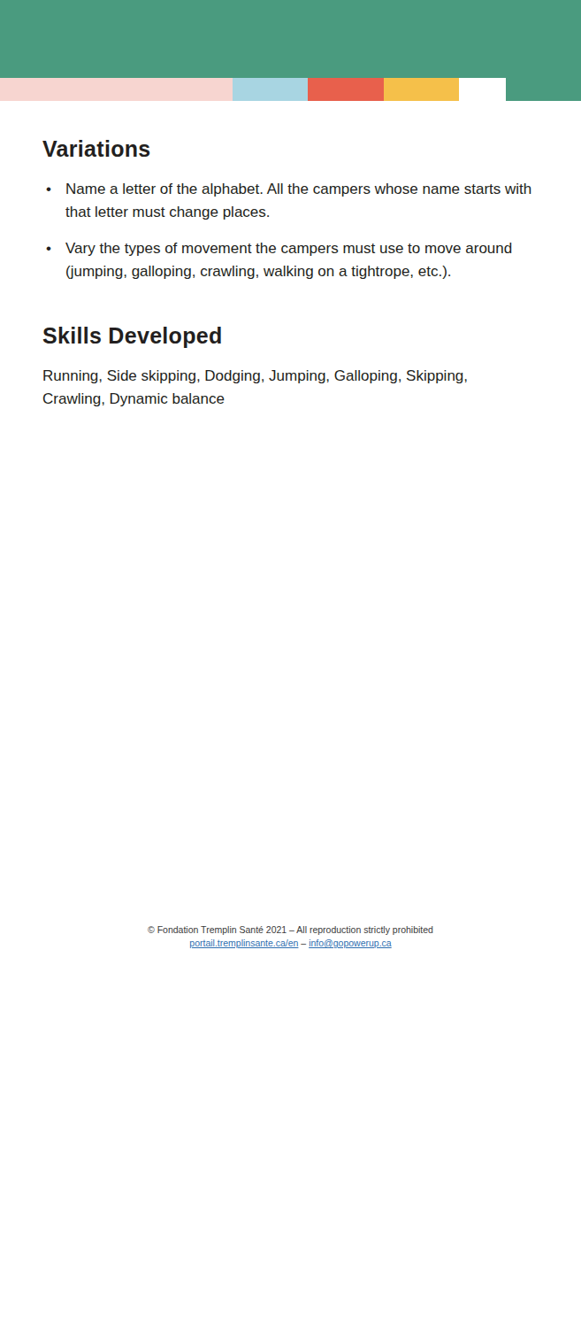Variations
Name a letter of the alphabet. All the campers whose name starts with that letter must change places.
Vary the types of movement the campers must use to move around (jumping, galloping, crawling, walking on a tightrope, etc.).
Skills Developed
Running, Side skipping, Dodging, Jumping, Galloping, Skipping, Crawling, Dynamic balance
© Fondation Tremplin Santé 2021 – All reproduction strictly prohibited
portail.tremplinsante.ca/en – info@gopowerup.ca